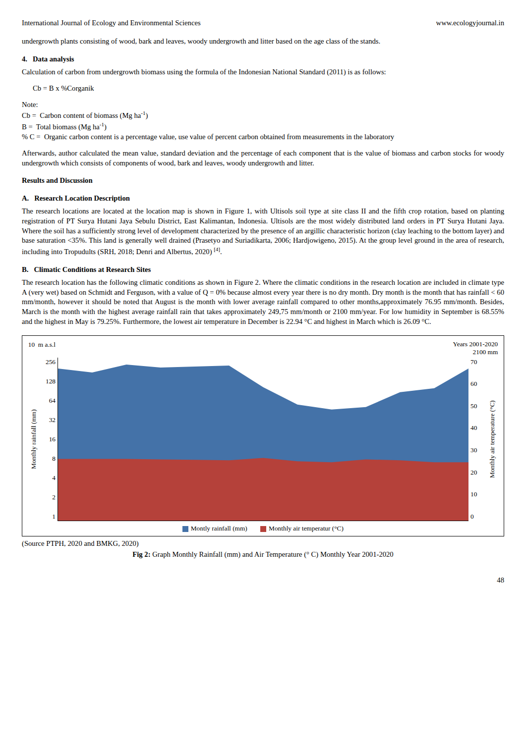International Journal of Ecology and Environmental Sciences www.ecologyjournal.in
undergrowth plants consisting of wood, bark and leaves, woody undergrowth and litter based on the age class of the stands.
4. Data analysis
Calculation of carbon from undergrowth biomass using the formula of the Indonesian National Standard (2011) is as follows:
Cb = B x %Corganik
Note:
Cb = Carbon content of biomass (Mg ha-1)
B = Total biomass (Mg ha-1)
% C = Organic carbon content is a percentage value, use value of percent carbon obtained from measurements in the laboratory
Afterwards, author calculated the mean value, standard deviation and the percentage of each component that is the value of biomass and carbon stocks for woody undergrowth which consists of components of wood, bark and leaves, woody undergrowth and litter.
Results and Discussion
A. Research Location Description
The research locations are located at the location map is shown in Figure 1, with Ultisols soil type at site class II and the fifth crop rotation, based on planting registration of PT Surya Hutani Jaya Sebulu District, East Kalimantan, Indonesia. Ultisols are the most widely distributed land orders in PT Surya Hutani Jaya. Where the soil has a sufficiently strong level of development characterized by the presence of an argillic characteristic horizon (clay leaching to the bottom layer) and base saturation <35%. This land is generally well drained (Prasetyo and Suriadikarta, 2006; Hardjowigeno, 2015). At the group level ground in the area of research, including into Tropudults (SRH, 2018; Denri and Albertus, 2020) [4].
B. Climatic Conditions at Research Sites
The research location has the following climatic conditions as shown in Figure 2. Where the climatic conditions in the research location are included in climate type A (very wet) based on Schmidt and Ferguson, with a value of Q = 0% because almost every year there is no dry month. Dry month is the month that has rainfall < 60 mm/month, however it should be noted that August is the month with lower average rainfall compared to other months,approximately 76.95 mm/month. Besides, March is the month with the highest average rainfall rain that takes approximately 249,75 mm/month or 2100 mm/year. For low humidity in September is 68.55% and the highest in May is 79.25%. Furthermore, the lowest air temperature in December is 22.94 °C and highest in March which is 26.09 °C.
10 m a.s.l
Years 2001-2020
2100 mm
Monthly rainfall (mm)
256 128 64 32 16 8 4 2 1
70 60 50 40 30 20 10 0
Monthly air temperature (°C)
Montly rainfall (mm) Monthly air temperatur (°C)
(Source PTPH, 2020 and BMKG, 2020)
Fig 2: Graph Monthly Rainfall (mm) and Air Temperature (° C) Monthly Year 2001-2020
48